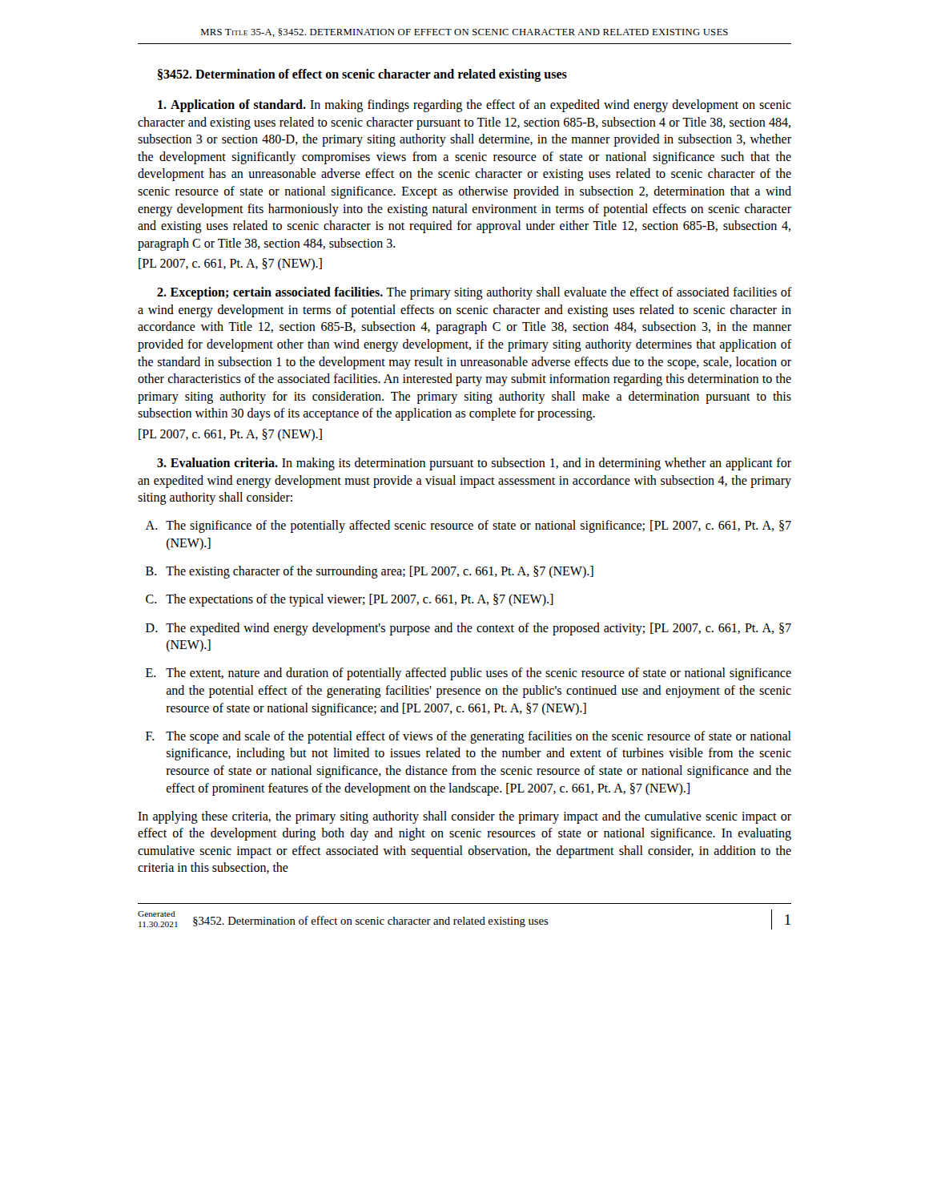MRS Title 35-A, §3452. DETERMINATION OF EFFECT ON SCENIC CHARACTER AND RELATED EXISTING USES
§3452. Determination of effect on scenic character and related existing uses
1. Application of standard. In making findings regarding the effect of an expedited wind energy development on scenic character and existing uses related to scenic character pursuant to Title 12, section 685‑B, subsection 4 or Title 38, section 484, subsection 3 or section 480‑D, the primary siting authority shall determine, in the manner provided in subsection 3, whether the development significantly compromises views from a scenic resource of state or national significance such that the development has an unreasonable adverse effect on the scenic character or existing uses related to scenic character of the scenic resource of state or national significance. Except as otherwise provided in subsection 2, determination that a wind energy development fits harmoniously into the existing natural environment in terms of potential effects on scenic character and existing uses related to scenic character is not required for approval under either Title 12, section 685‑B, subsection 4, paragraph C or Title 38, section 484, subsection 3.
[PL 2007, c. 661, Pt. A, §7 (NEW).]
2. Exception; certain associated facilities. The primary siting authority shall evaluate the effect of associated facilities of a wind energy development in terms of potential effects on scenic character and existing uses related to scenic character in accordance with Title 12, section 685‑B, subsection 4, paragraph C or Title 38, section 484, subsection 3, in the manner provided for development other than wind energy development, if the primary siting authority determines that application of the standard in subsection 1 to the development may result in unreasonable adverse effects due to the scope, scale, location or other characteristics of the associated facilities. An interested party may submit information regarding this determination to the primary siting authority for its consideration. The primary siting authority shall make a determination pursuant to this subsection within 30 days of its acceptance of the application as complete for processing.
[PL 2007, c. 661, Pt. A, §7 (NEW).]
3. Evaluation criteria. In making its determination pursuant to subsection 1, and in determining whether an applicant for an expedited wind energy development must provide a visual impact assessment in accordance with subsection 4, the primary siting authority shall consider:
A. The significance of the potentially affected scenic resource of state or national significance; [PL 2007, c. 661, Pt. A, §7 (NEW).]
B. The existing character of the surrounding area; [PL 2007, c. 661, Pt. A, §7 (NEW).]
C. The expectations of the typical viewer; [PL 2007, c. 661, Pt. A, §7 (NEW).]
D. The expedited wind energy development's purpose and the context of the proposed activity; [PL 2007, c. 661, Pt. A, §7 (NEW).]
E. The extent, nature and duration of potentially affected public uses of the scenic resource of state or national significance and the potential effect of the generating facilities' presence on the public's continued use and enjoyment of the scenic resource of state or national significance; and [PL 2007, c. 661, Pt. A, §7 (NEW).]
F. The scope and scale of the potential effect of views of the generating facilities on the scenic resource of state or national significance, including but not limited to issues related to the number and extent of turbines visible from the scenic resource of state or national significance, the distance from the scenic resource of state or national significance and the effect of prominent features of the development on the landscape. [PL 2007, c. 661, Pt. A, §7 (NEW).]
In applying these criteria, the primary siting authority shall consider the primary impact and the cumulative scenic impact or effect of the development during both day and night on scenic resources of state or national significance. In evaluating cumulative scenic impact or effect associated with sequential observation, the department shall consider, in addition to the criteria in this subsection, the
Generated
11.30.2021
§3452. Determination of effect on scenic character and related existing uses
1